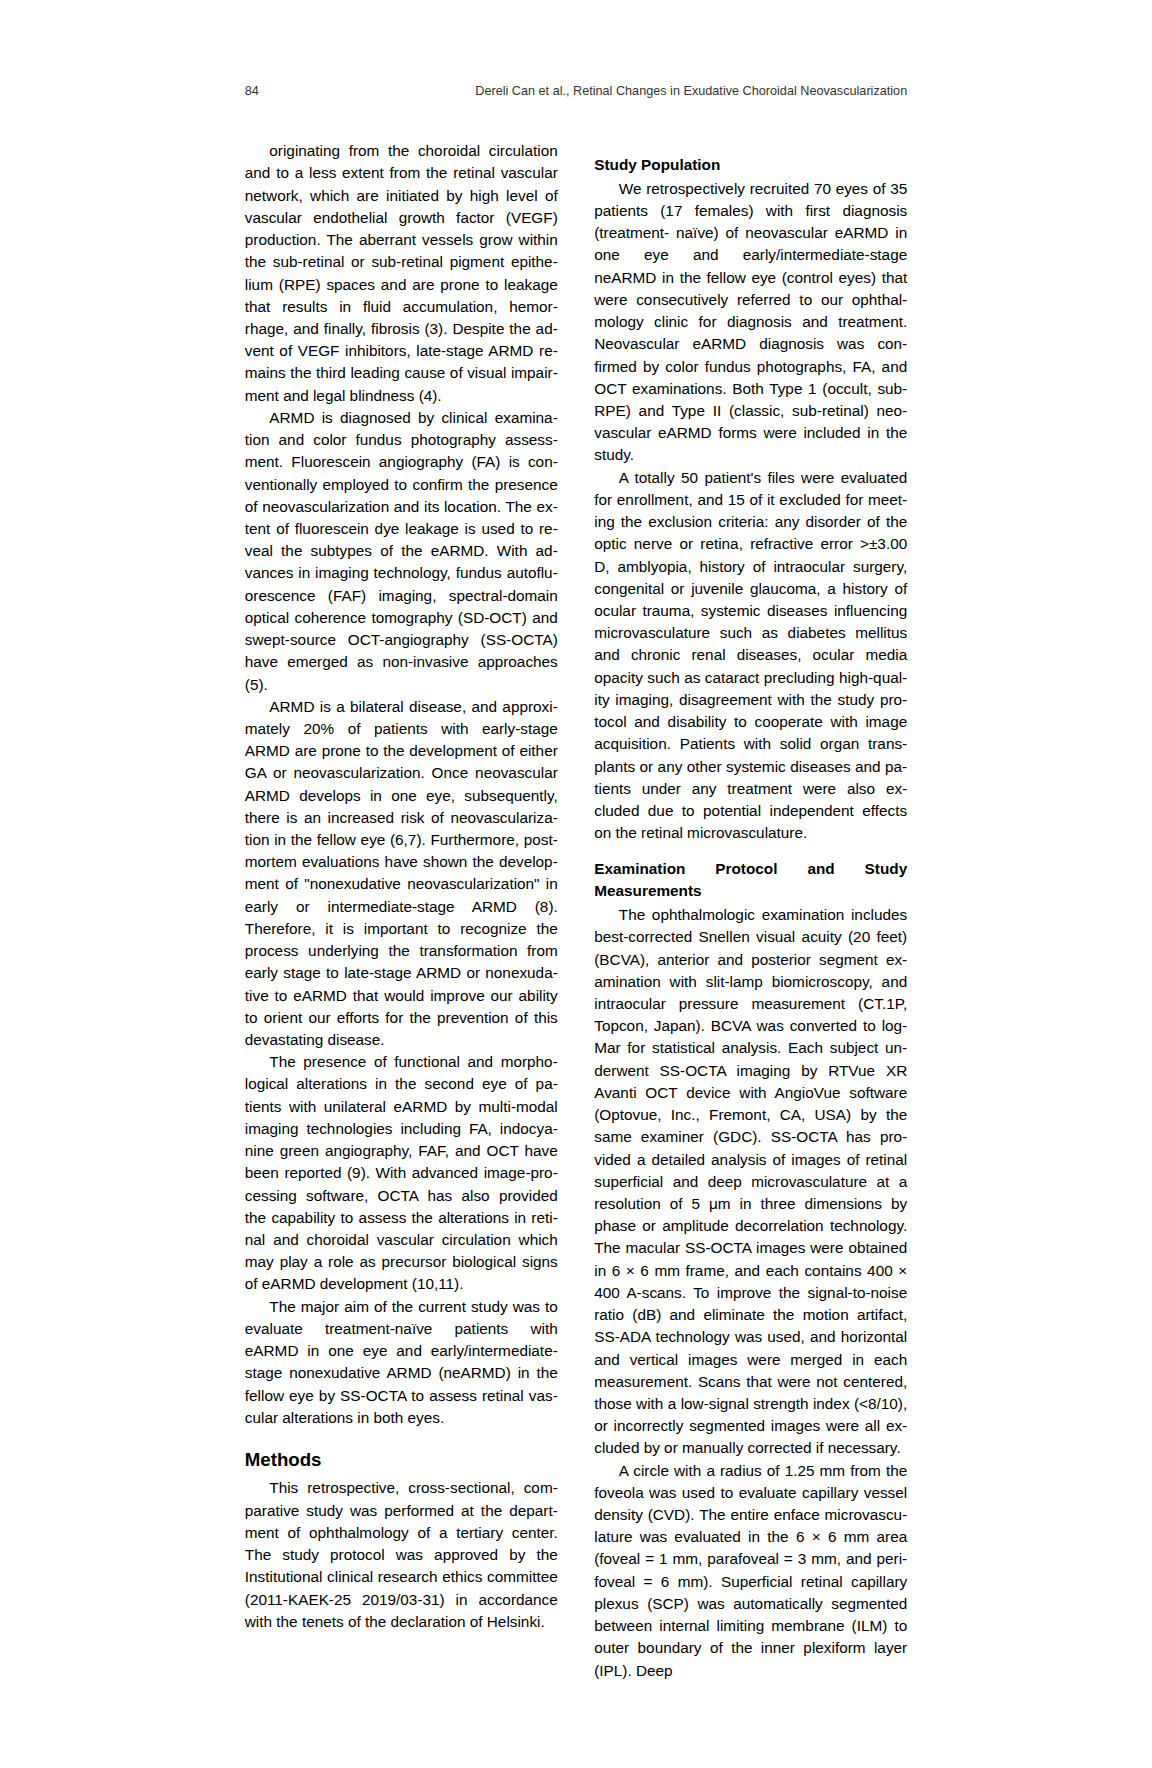84 Dereli Can et al., Retinal Changes in Exudative Choroidal Neovascularization
originating from the choroidal circulation and to a less extent from the retinal vascular network, which are initiated by high level of vascular endothelial growth factor (VEGF) production. The aberrant vessels grow within the sub-retinal or sub-retinal pigment epithelium (RPE) spaces and are prone to leakage that results in fluid accumulation, hemorrhage, and finally, fibrosis (3). Despite the advent of VEGF inhibitors, late-stage ARMD remains the third leading cause of visual impairment and legal blindness (4).
ARMD is diagnosed by clinical examination and color fundus photography assessment. Fluorescein angiography (FA) is conventionally employed to confirm the presence of neovascularization and its location. The extent of fluorescein dye leakage is used to reveal the subtypes of the eARMD. With advances in imaging technology, fundus autofluorescence (FAF) imaging, spectral-domain optical coherence tomography (SD-OCT) and swept-source OCT-angiography (SS-OCTA) have emerged as non-invasive approaches (5).
ARMD is a bilateral disease, and approximately 20% of patients with early-stage ARMD are prone to the development of either GA or neovascularization. Once neovascular ARMD develops in one eye, subsequently, there is an increased risk of neovascularization in the fellow eye (6,7). Furthermore, post-mortem evaluations have shown the development of "nonexudative neovascularization" in early or intermediate-stage ARMD (8). Therefore, it is important to recognize the process underlying the transformation from early stage to late-stage ARMD or nonexudative to eARMD that would improve our ability to orient our efforts for the prevention of this devastating disease.
The presence of functional and morphological alterations in the second eye of patients with unilateral eARMD by multi-modal imaging technologies including FA, indocyanine green angiography, FAF, and OCT have been reported (9). With advanced image-processing software, OCTA has also provided the capability to assess the alterations in retinal and choroidal vascular circulation which may play a role as precursor biological signs of eARMD development (10,11).
The major aim of the current study was to evaluate treatment-naïve patients with eARMD in one eye and early/intermediate-stage nonexudative ARMD (neARMD) in the fellow eye by SS-OCTA to assess retinal vascular alterations in both eyes.
Methods
This retrospective, cross-sectional, comparative study was performed at the department of ophthalmology of a tertiary center. The study protocol was approved by the Institutional clinical research ethics committee (2011-KAEK-25 2019/03-31) in accordance with the tenets of the declaration of Helsinki.
Study Population
We retrospectively recruited 70 eyes of 35 patients (17 females) with first diagnosis (treatment- naïve) of neovascular eARMD in one eye and early/intermediate-stage neARMD in the fellow eye (control eyes) that were consecutively referred to our ophthalmology clinic for diagnosis and treatment. Neovascular eARMD diagnosis was confirmed by color fundus photographs, FA, and OCT examinations. Both Type 1 (occult, sub-RPE) and Type II (classic, sub-retinal) neovascular eARMD forms were included in the study.
A totally 50 patient's files were evaluated for enrollment, and 15 of it excluded for meeting the exclusion criteria: any disorder of the optic nerve or retina, refractive error >±3.00 D, amblyopia, history of intraocular surgery, congenital or juvenile glaucoma, a history of ocular trauma, systemic diseases influencing microvasculature such as diabetes mellitus and chronic renal diseases, ocular media opacity such as cataract precluding high-quality imaging, disagreement with the study protocol and disability to cooperate with image acquisition. Patients with solid organ transplants or any other systemic diseases and patients under any treatment were also excluded due to potential independent effects on the retinal microvasculature.
Examination Protocol and Study Measurements
The ophthalmologic examination includes best-corrected Snellen visual acuity (20 feet) (BCVA), anterior and posterior segment examination with slit-lamp biomicroscopy, and intraocular pressure measurement (CT.1P, Topcon, Japan). BCVA was converted to logMar for statistical analysis. Each subject underwent SS-OCTA imaging by RTVue XR Avanti OCT device with AngioVue software (Optovue, Inc., Fremont, CA, USA) by the same examiner (GDC). SS-OCTA has provided a detailed analysis of images of retinal superficial and deep microvasculature at a resolution of 5 μm in three dimensions by phase or amplitude decorrelation technology. The macular SS-OCTA images were obtained in 6 × 6 mm frame, and each contains 400 × 400 A-scans. To improve the signal-to-noise ratio (dB) and eliminate the motion artifact, SS-ADA technology was used, and horizontal and vertical images were merged in each measurement. Scans that were not centered, those with a low-signal strength index (<8/10), or incorrectly segmented images were all excluded by or manually corrected if necessary.
A circle with a radius of 1.25 mm from the foveola was used to evaluate capillary vessel density (CVD). The entire enface microvasculature was evaluated in the 6 × 6 mm area (foveal = 1 mm, parafoveal = 3 mm, and perifoveal = 6 mm). Superficial retinal capillary plexus (SCP) was automatically segmented between internal limiting membrane (ILM) to outer boundary of the inner plexiform layer (IPL). Deep